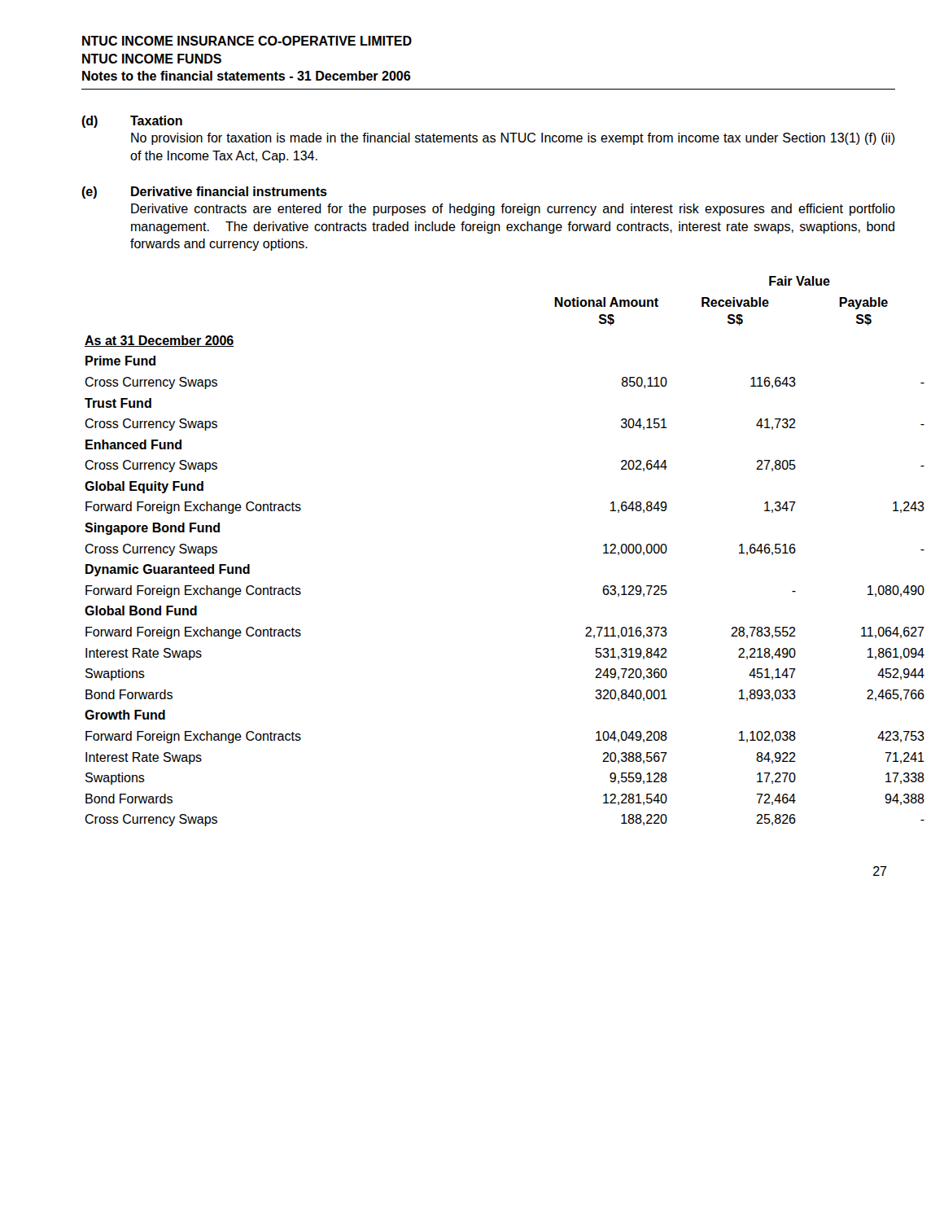NTUC INCOME INSURANCE CO-OPERATIVE LIMITED
NTUC INCOME FUNDS
Notes to the financial statements - 31 December 2006
(d) Taxation
No provision for taxation is made in the financial statements as NTUC Income is exempt from income tax under Section 13(1) (f) (ii) of the Income Tax Act, Cap. 134.
(e) Derivative financial instruments
Derivative contracts are entered for the purposes of hedging foreign currency and interest risk exposures and efficient portfolio management. The derivative contracts traded include foreign exchange forward contracts, interest rate swaps, swaptions, bond forwards and currency options.
| | | Fair Value |
| | Notional Amount S$ | Receivable S$ | Payable S$ |
| As at 31 December 2006 | | | |
| Prime Fund | | | |
| Cross Currency Swaps | 850,110 | 116,643 | - |
| Trust Fund | | | |
| Cross Currency Swaps | 304,151 | 41,732 | - |
| Enhanced Fund | | | |
| Cross Currency Swaps | 202,644 | 27,805 | - |
| Global Equity Fund | | | |
| Forward Foreign Exchange Contracts | 1,648,849 | 1,347 | 1,243 |
| Singapore Bond Fund | | | |
| Cross Currency Swaps | 12,000,000 | 1,646,516 | - |
| Dynamic Guaranteed Fund | | | |
| Forward Foreign Exchange Contracts | 63,129,725 | - | 1,080,490 |
| Global Bond Fund | | | |
| Forward Foreign Exchange Contracts | 2,711,016,373 | 28,783,552 | 11,064,627 |
| Interest Rate Swaps | 531,319,842 | 2,218,490 | 1,861,094 |
| Swaptions | 249,720,360 | 451,147 | 452,944 |
| Bond Forwards | 320,840,001 | 1,893,033 | 2,465,766 |
| Growth Fund | | | |
| Forward Foreign Exchange Contracts | 104,049,208 | 1,102,038 | 423,753 |
| Interest Rate Swaps | 20,388,567 | 84,922 | 71,241 |
| Swaptions | 9,559,128 | 17,270 | 17,338 |
| Bond Forwards | 12,281,540 | 72,464 | 94,388 |
| Cross Currency Swaps | 188,220 | 25,826 | - |
27